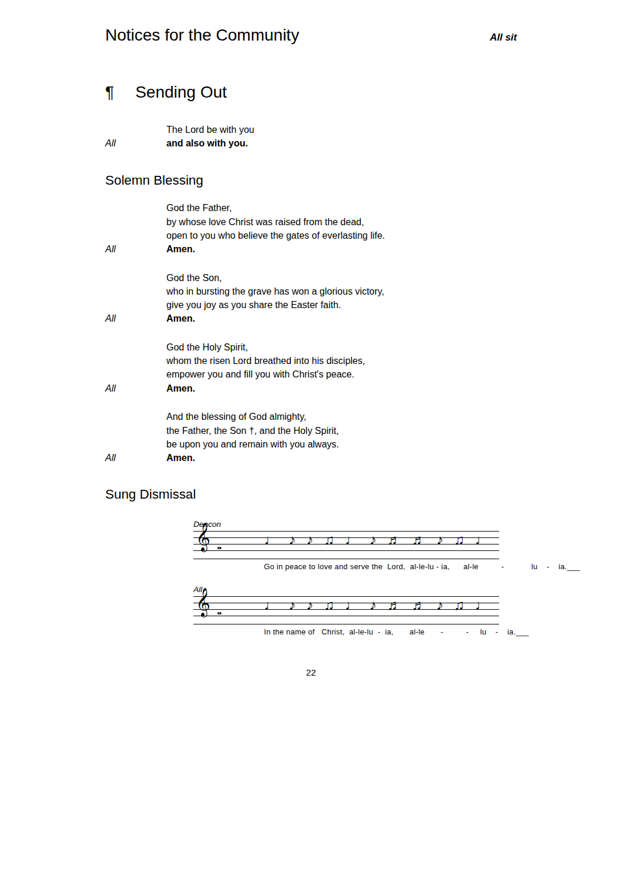Notices for the Community
All sit
¶Sending Out
The Lord be with you
All
and also with you.
Solemn Blessing
God the Father, by whose love Christ was raised from the dead, open to you who believe the gates of everlasting life.
All
Amen.
God the Son, who in bursting the grave has won a glorious victory, give you joy as you share the Easter faith.
All
Amen.
God the Holy Spirit, whom the risen Lord breathed into his disciples, empower you and fill you with Christ's peace.
All
Amen.
And the blessing of God almighty, the Father, the Son †, and the Holy Spirit, be upon you and remain with you always.
All
Amen.
Sung Dismissal
Deacon
𝄞 𝅝 ♩ ♪ ♪ ♫ ♩ ♪ ♬ ♬ ♪ ♫ ♩
Go in peace to love and serve the Lord, al‑le‑lu ‑ ia, al‑le ‑ lu ‑ ia.___
All
𝄞 𝅝 ♩ ♪ ♪ ♫ ♩ ♪ ♬ ♬ ♪ ♫ ♩
In the name of Christ, al‑le‑lu ‑ ia, al‑le ‑ ‑ lu ‑ ia.___
22